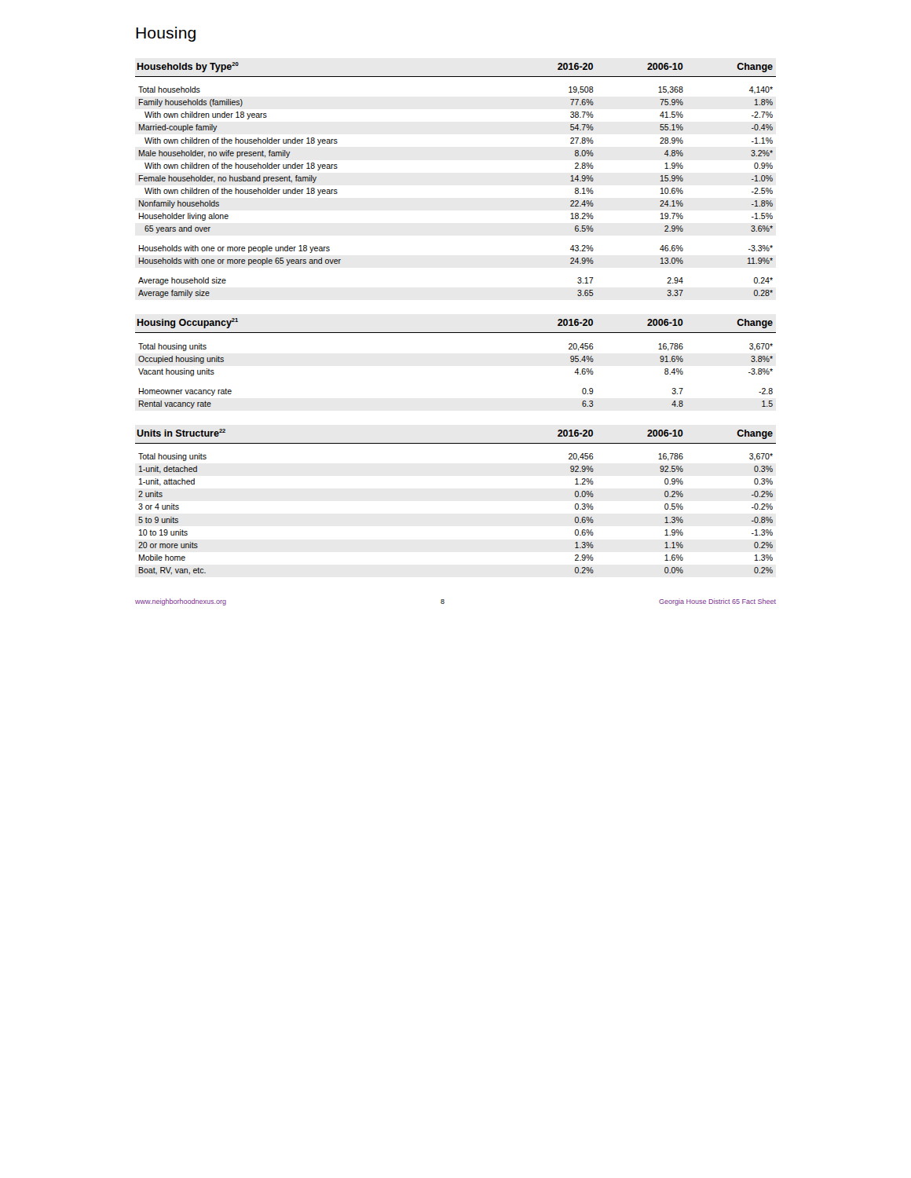Housing
| Households by Type 20 | 2016-20 | 2006-10 | Change |
| --- | --- | --- | --- |
| Total households | 19,508 | 15,368 | 4,140* |
| Family households (families) | 77.6% | 75.9% | 1.8% |
| With own children under 18 years | 38.7% | 41.5% | -2.7% |
| Married-couple family | 54.7% | 55.1% | -0.4% |
| With own children of the householder under 18 years | 27.8% | 28.9% | -1.1% |
| Male householder, no wife present, family | 8.0% | 4.8% | 3.2%* |
| With own children of the householder under 18 years | 2.8% | 1.9% | 0.9% |
| Female householder, no husband present, family | 14.9% | 15.9% | -1.0% |
| With own children of the householder under 18 years | 8.1% | 10.6% | -2.5% |
| Nonfamily households | 22.4% | 24.1% | -1.8% |
| Householder living alone | 18.2% | 19.7% | -1.5% |
| 65 years and over | 6.5% | 2.9% | 3.6%* |
| Households with one or more people under 18 years | 43.2% | 46.6% | -3.3%* |
| Households with one or more people 65 years and over | 24.9% | 13.0% | 11.9%* |
| Average household size | 3.17 | 2.94 | 0.24* |
| Average family size | 3.65 | 3.37 | 0.28* |
| Housing Occupancy 21 | 2016-20 | 2006-10 | Change |
| --- | --- | --- | --- |
| Total housing units | 20,456 | 16,786 | 3,670* |
| Occupied housing units | 95.4% | 91.6% | 3.8%* |
| Vacant housing units | 4.6% | 8.4% | -3.8%* |
| Homeowner vacancy rate | 0.9 | 3.7 | -2.8 |
| Rental vacancy rate | 6.3 | 4.8 | 1.5 |
| Units in Structure 22 | 2016-20 | 2006-10 | Change |
| --- | --- | --- | --- |
| Total housing units | 20,456 | 16,786 | 3,670* |
| 1-unit, detached | 92.9% | 92.5% | 0.3% |
| 1-unit, attached | 1.2% | 0.9% | 0.3% |
| 2 units | 0.0% | 0.2% | -0.2% |
| 3 or 4 units | 0.3% | 0.5% | -0.2% |
| 5 to 9 units | 0.6% | 1.3% | -0.8% |
| 10 to 19 units | 0.6% | 1.9% | -1.3% |
| 20 or more units | 1.3% | 1.1% | 0.2% |
| Mobile home | 2.9% | 1.6% | 1.3% |
| Boat, RV, van, etc. | 0.2% | 0.0% | 0.2% |
www.neighborhoodnexus.org
8
Georgia House District 65 Fact Sheet